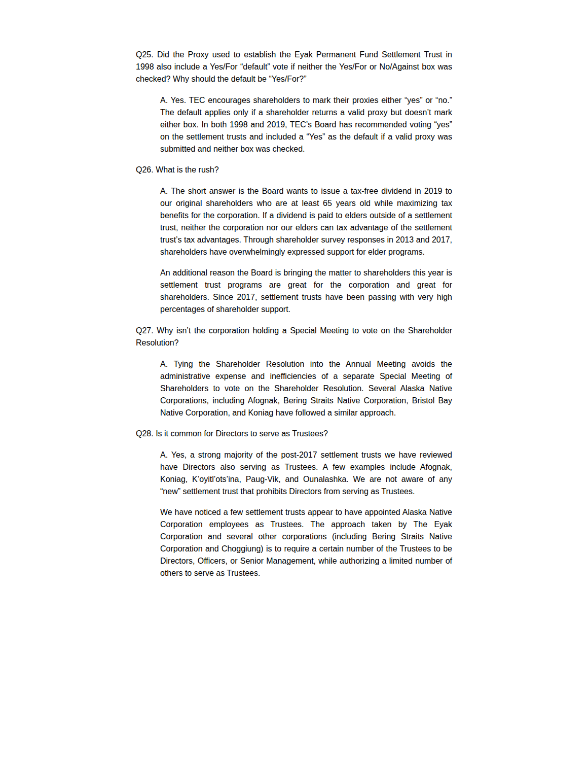Q25. Did the Proxy used to establish the Eyak Permanent Fund Settlement Trust in 1998 also include a Yes/For “default” vote if neither the Yes/For or No/Against box was checked? Why should the default be “Yes/For?”
A. Yes. TEC encourages shareholders to mark their proxies either “yes” or “no.” The default applies only if a shareholder returns a valid proxy but doesn’t mark either box. In both 1998 and 2019, TEC’s Board has recommended voting “yes” on the settlement trusts and included a “Yes” as the default if a valid proxy was submitted and neither box was checked.
Q26. What is the rush?
A. The short answer is the Board wants to issue a tax-free dividend in 2019 to our original shareholders who are at least 65 years old while maximizing tax benefits for the corporation. If a dividend is paid to elders outside of a settlement trust, neither the corporation nor our elders can tax advantage of the settlement trust’s tax advantages. Through shareholder survey responses in 2013 and 2017, shareholders have overwhelmingly expressed support for elder programs.
An additional reason the Board is bringing the matter to shareholders this year is settlement trust programs are great for the corporation and great for shareholders. Since 2017, settlement trusts have been passing with very high percentages of shareholder support.
Q27. Why isn’t the corporation holding a Special Meeting to vote on the Shareholder Resolution?
A. Tying the Shareholder Resolution into the Annual Meeting avoids the administrative expense and inefficiencies of a separate Special Meeting of Shareholders to vote on the Shareholder Resolution. Several Alaska Native Corporations, including Afognak, Bering Straits Native Corporation, Bristol Bay Native Corporation, and Koniag have followed a similar approach.
Q28. Is it common for Directors to serve as Trustees?
A. Yes, a strong majority of the post-2017 settlement trusts we have reviewed have Directors also serving as Trustees. A few examples include Afognak, Koniag, K’oyitl’ots’ina, Paug-Vik, and Ounalashka. We are not aware of any “new” settlement trust that prohibits Directors from serving as Trustees.
We have noticed a few settlement trusts appear to have appointed Alaska Native Corporation employees as Trustees. The approach taken by The Eyak Corporation and several other corporations (including Bering Straits Native Corporation and Choggiung) is to require a certain number of the Trustees to be Directors, Officers, or Senior Management, while authorizing a limited number of others to serve as Trustees.